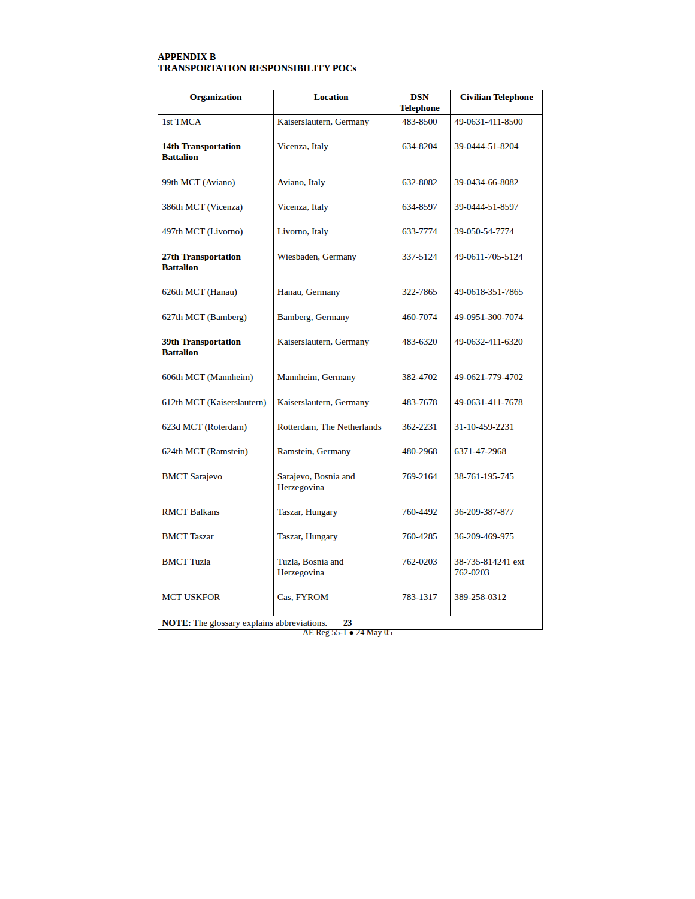APPENDIX B
TRANSPORTATION RESPONSIBILITY POCs
| Organization | Location | DSN Telephone | Civilian Telephone |
| --- | --- | --- | --- |
| 1st TMCA | Kaiserslautern, Germany | 483-8500 | 49-0631-411-8500 |
| 14th Transportation Battalion | Vicenza, Italy | 634-8204 | 39-0444-51-8204 |
| 99th MCT (Aviano) | Aviano, Italy | 632-8082 | 39-0434-66-8082 |
| 386th MCT (Vicenza) | Vicenza, Italy | 634-8597 | 39-0444-51-8597 |
| 497th MCT (Livorno) | Livorno, Italy | 633-7774 | 39-050-54-7774 |
| 27th Transportation Battalion | Wiesbaden, Germany | 337-5124 | 49-0611-705-5124 |
| 626th MCT (Hanau) | Hanau, Germany | 322-7865 | 49-0618-351-7865 |
| 627th MCT (Bamberg) | Bamberg, Germany | 460-7074 | 49-0951-300-7074 |
| 39th Transportation Battalion | Kaiserslautern, Germany | 483-6320 | 49-0632-411-6320 |
| 606th MCT (Mannheim) | Mannheim, Germany | 382-4702 | 49-0621-779-4702 |
| 612th MCT (Kaiserslautern) | Kaiserslautern, Germany | 483-7678 | 49-0631-411-7678 |
| 623d MCT (Roterdam) | Rotterdam, The Netherlands | 362-2231 | 31-10-459-2231 |
| 624th MCT (Ramstein) | Ramstein, Germany | 480-2968 | 6371-47-2968 |
| BMCT Sarajevo | Sarajevo, Bosnia and Herzegovina | 769-2164 | 38-761-195-745 |
| RMCT Balkans | Taszar, Hungary | 760-4492 | 36-209-387-877 |
| BMCT Taszar | Taszar, Hungary | 760-4285 | 36-209-469-975 |
| BMCT Tuzla | Tuzla, Bosnia and Herzegovina | 762-0203 | 38-735-814241 ext 762-0203 |
| MCT USKFOR | Cas, FYROM | 783-1317 | 389-258-0312 |
| NOTE: The glossary explains abbreviations. |
23
AE Reg 55-1 ● 24 May 05